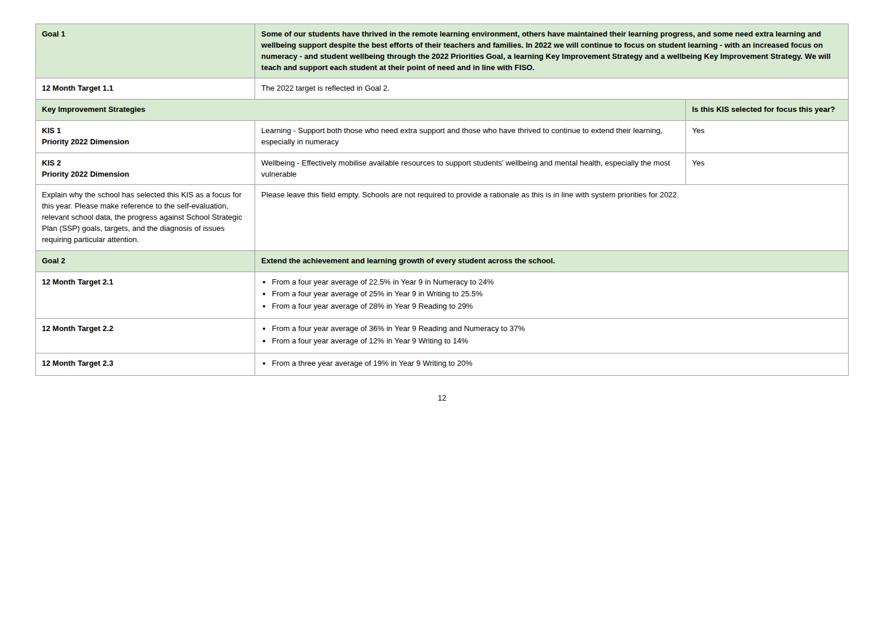| Goal 1 | Some of our students have thrived in the remote learning environment, others have maintained their learning progress, and some need extra learning and wellbeing support despite the best efforts of their teachers and families. In 2022 we will continue to focus on student learning - with an increased focus on numeracy - and student wellbeing through the 2022 Priorities Goal, a learning Key Improvement Strategy and a wellbeing Key Improvement Strategy. We will teach and support each student at their point of need and in line with FISO. |
| 12 Month Target 1.1 | The 2022 target is reflected in Goal 2. |
| Key Improvement Strategies | Is this KIS selected for focus this year? |
| KIS 1 Priority 2022 Dimension | Learning - Support both those who need extra support and those who have thrived to continue to extend their learning, especially in numeracy | Yes |
| KIS 2 Priority 2022 Dimension | Wellbeing - Effectively mobilise available resources to support students' wellbeing and mental health, especially the most vulnerable | Yes |
| Explain why the school has selected this KIS as a focus for this year. Please make reference to the self-evaluation, relevant school data, the progress against School Strategic Plan (SSP) goals, targets, and the diagnosis of issues requiring particular attention. | Please leave this field empty. Schools are not required to provide a rationale as this is in line with system priorities for 2022. |
| Goal 2 | Extend the achievement and learning growth of every student across the school. |
| 12 Month Target 2.1 | From a four year average of 22.5% in Year 9 in Numeracy to 24% From a four year average of 25% in Year 9 in Writing to 25.5% From a four year average of 28% in Year 9 Reading to 29% |
| 12 Month Target 2.2 | From a four year average of 36% in Year 9 Reading and Numeracy to 37% From a four year average of 12% in Year 9 Writing to 14% |
| 12 Month Target 2.3 | From a three year average of 19% in Year 9 Writing to 20% |
12